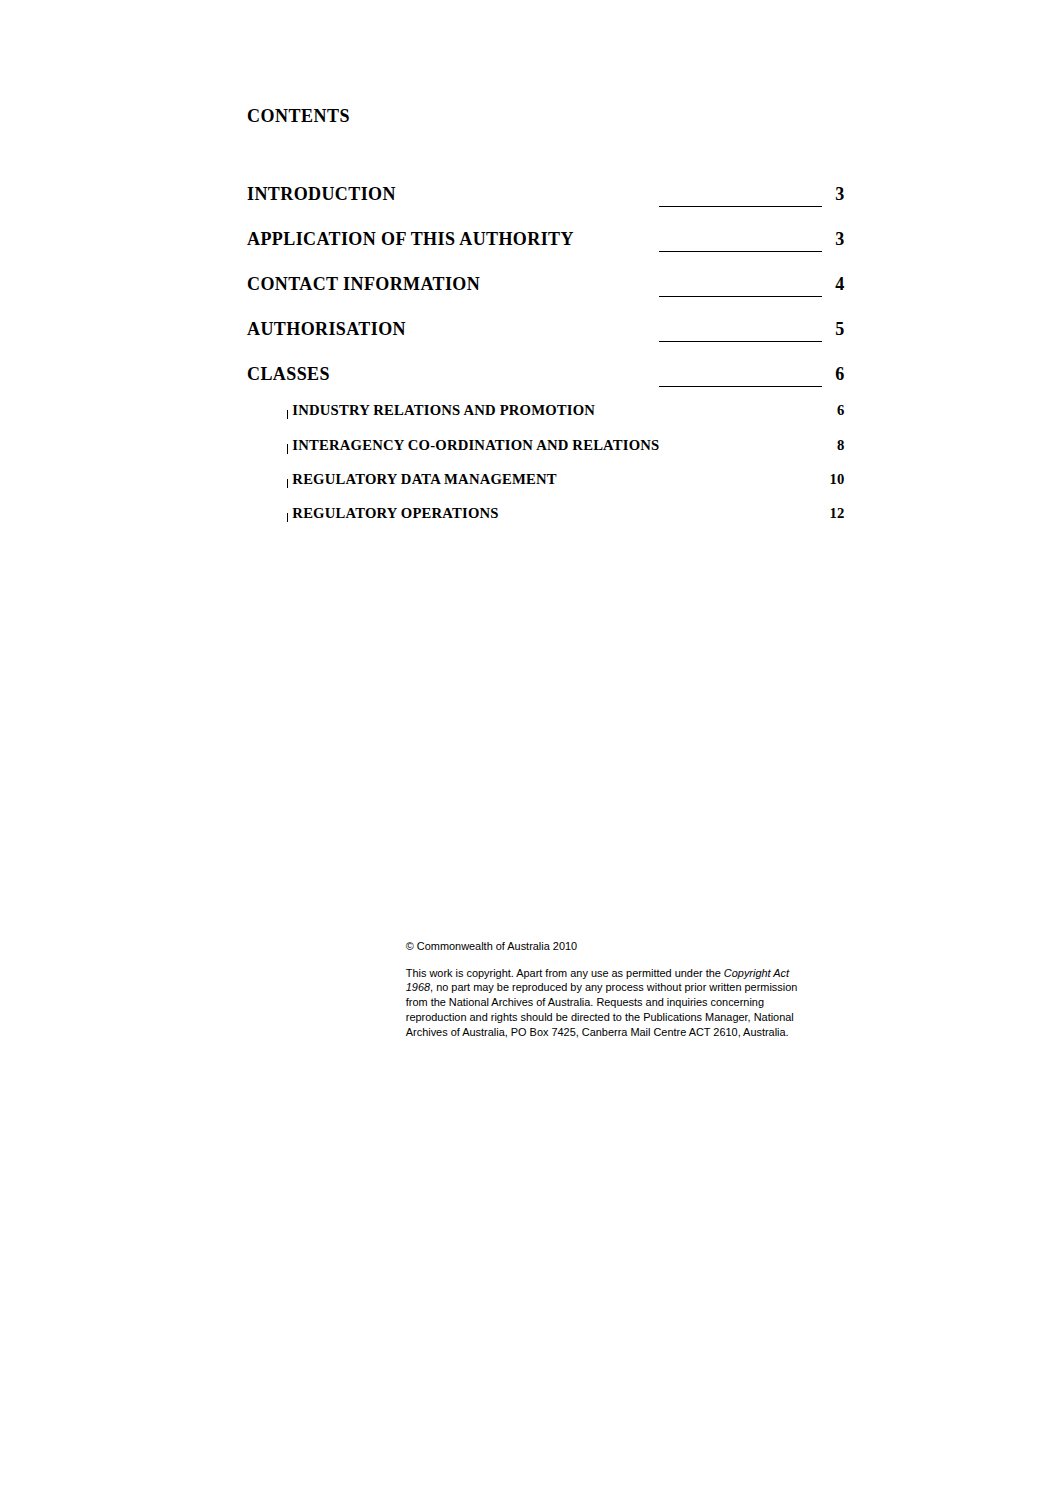CONTENTS
| INTRODUCTION | | 3 |
| APPLICATION OF THIS AUTHORITY | | 3 |
| CONTACT INFORMATION | | 4 |
| AUTHORISATION | | 5 |
| CLASSES | | 6 |
| INDUSTRY RELATIONS AND PROMOTION | | 6 |
| INTERAGENCY CO-ORDINATION AND RELATIONS | | 8 |
| REGULATORY DATA MANAGEMENT | | 10 |
| REGULATORY OPERATIONS | | 12 |
© Commonwealth of Australia 2010
This work is copyright. Apart from any use as permitted under the Copyright Act 1968, no part may be reproduced by any process without prior written permission from the National Archives of Australia. Requests and inquiries concerning reproduction and rights should be directed to the Publications Manager, National Archives of Australia, PO Box 7425, Canberra Mail Centre ACT 2610, Australia.